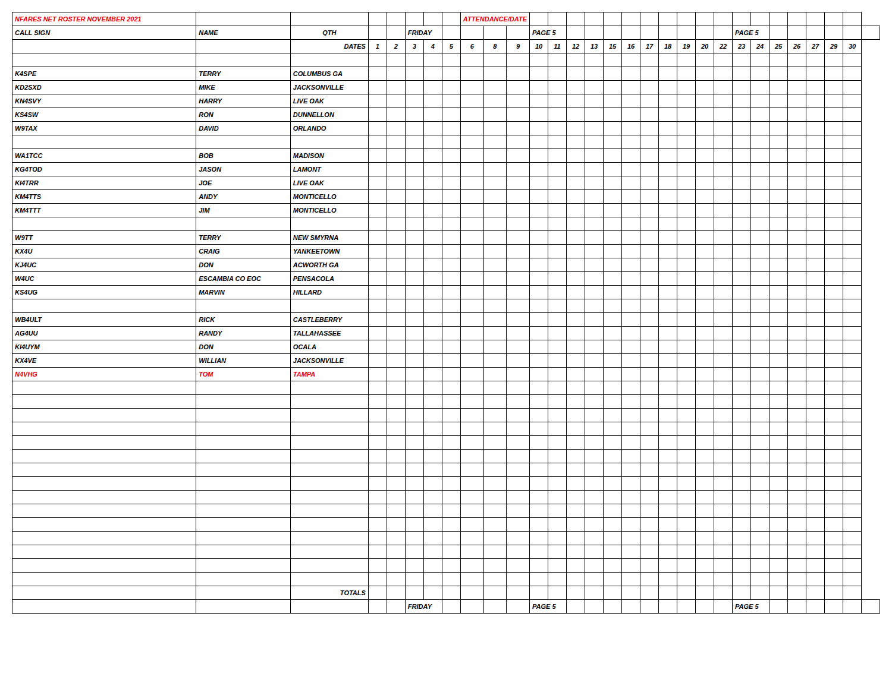| NFARES NET ROSTER NOVEMBER 2021 | | | | | | | | ATTENDANCE/DATE | | | | | | | | | | | | | | | | | | |
| CALL SIGN | NAME | QTH | | | FRIDAY | | | | | PAGE 5 | | | | | | | | | | PAGE 5 | | | | | | |
| | | DATES | 1 | 2 | 3 | 4 | 5 | 6 | 8 | 9 | 10 | 11 | 12 | 13 | 15 | 16 | 17 | 18 | 19 | 20 | 22 | 23 | 24 | 25 | 26 | 27 | 29 | 30 |
| K4SPE | TERRY | COLUMBUS GA | | | | | | | | | | | | | | | | | | | | | | | | | | |
| KD2SXD | MIKE | JACKSONVILLE | | | | | | | | | | | | | | | | | | | | | | | | | | |
| KN4SVY | HARRY | LIVE OAK | | | | | | | | | | | | | | | | | | | | | | | | | | |
| KS4SW | RON | DUNNELLON | | | | | | | | | | | | | | | | | | | | | | | | | | |
| W9TAX | DAVID | ORLANDO | | | | | | | | | | | | | | | | | | | | | | | | | | |
| WA1TCC | BOB | MADISON | | | | | | | | | | | | | | | | | | | | | | | | | | |
| KG4TOD | JASON | LAMONT | | | | | | | | | | | | | | | | | | | | | | | | | | |
| KI4TRR | JOE | LIVE OAK | | | | | | | | | | | | | | | | | | | | | | | | | | |
| KM4TTS | ANDY | MONTICELLO | | | | | | | | | | | | | | | | | | | | | | | | | | |
| KM4TTT | JIM | MONTICELLO | | | | | | | | | | | | | | | | | | | | | | | | | | |
| W9TT | TERRY | NEW SMYRNA | | | | | | | | | | | | | | | | | | | | | | | | | | |
| KX4U | CRAIG | YANKEETOWN | | | | | | | | | | | | | | | | | | | | | | | | | | |
| KJ4UC | DON | ACWORTH GA | | | | | | | | | | | | | | | | | | | | | | | | | | |
| W4UC | ESCAMBIA CO EOC | PENSACOLA | | | | | | | | | | | | | | | | | | | | | | | | | | |
| KS4UG | MARVIN | HILLARD | | | | | | | | | | | | | | | | | | | | | | | | | | |
| WB4ULT | RICK | CASTLEBERRY | | | | | | | | | | | | | | | | | | | | | | | | | | |
| AG4UU | RANDY | TALLAHASSEE | | | | | | | | | | | | | | | | | | | | | | | | | | |
| KI4UYM | DON | OCALA | | | | | | | | | | | | | | | | | | | | | | | | | | |
| KX4VE | WILLIAN | JACKSONVILLE | | | | | | | | | | | | | | | | | | | | | | | | | | |
| N4VHG | TOM | TAMPA | | | | | | | | | | | | | | | | | | | | | | | | | | |
| | | TOTALS | | | | | | | | | | | | | | | | | | | | | | | | | | |
| | | | | | FRIDAY | | | | | PAGE 5 | | | | | | | | | | PAGE 5 | | | | | | |